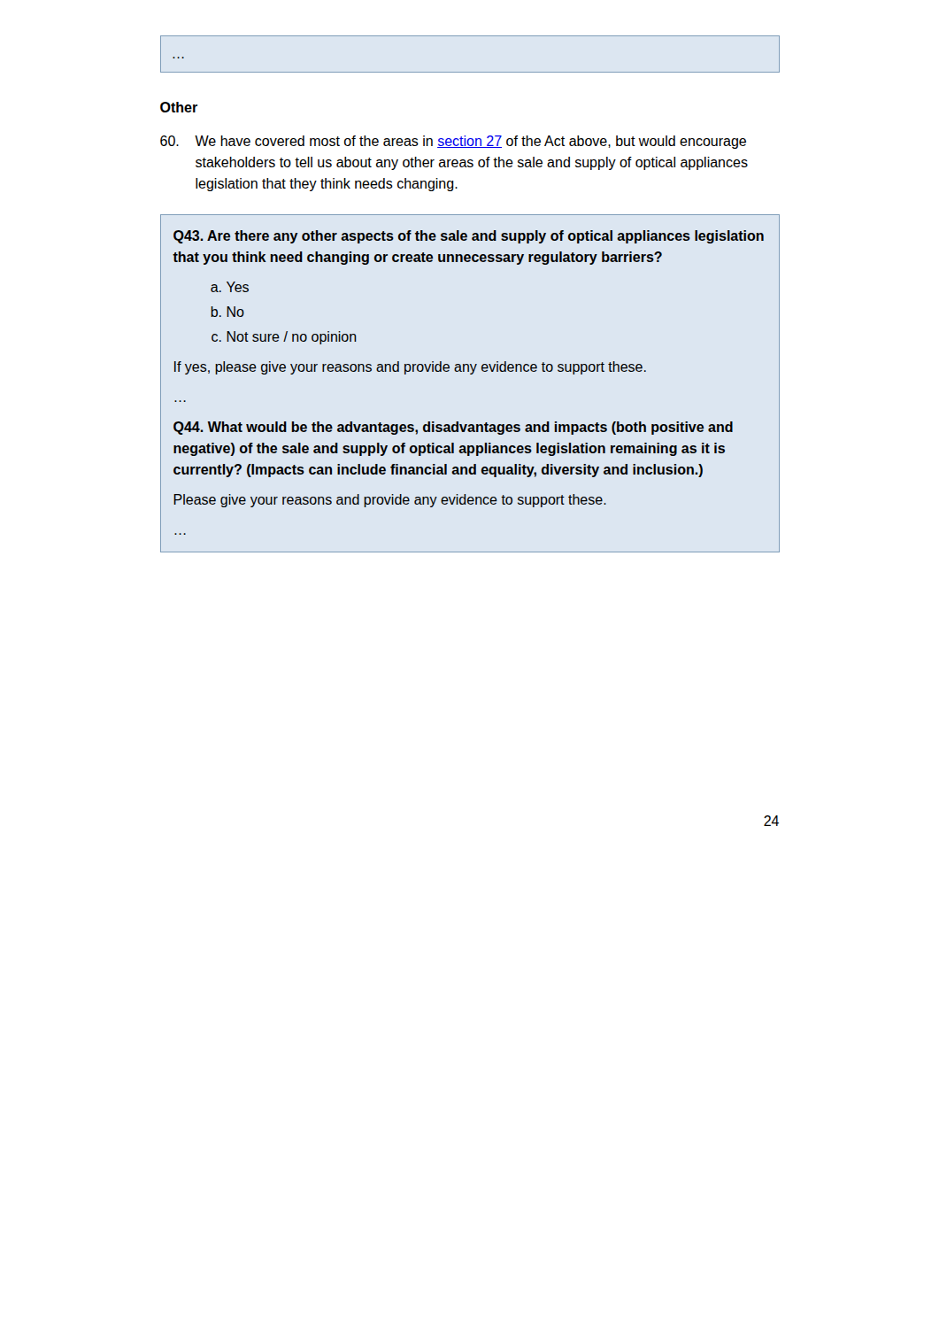…
Other
60.
We have covered most of the areas in section 27 of the Act above, but would encourage stakeholders to tell us about any other areas of the sale and supply of optical appliances legislation that they think needs changing.
Q43. Are there any other aspects of the sale and supply of optical appliances legislation that you think need changing or create unnecessary regulatory barriers?
Yes
No
Not sure / no opinion
If yes, please give your reasons and provide any evidence to support these.
…
Q44. What would be the advantages, disadvantages and impacts (both positive and negative) of the sale and supply of optical appliances legislation remaining as it is currently? (Impacts can include financial and equality, diversity and inclusion.)
Please give your reasons and provide any evidence to support these.
…
24